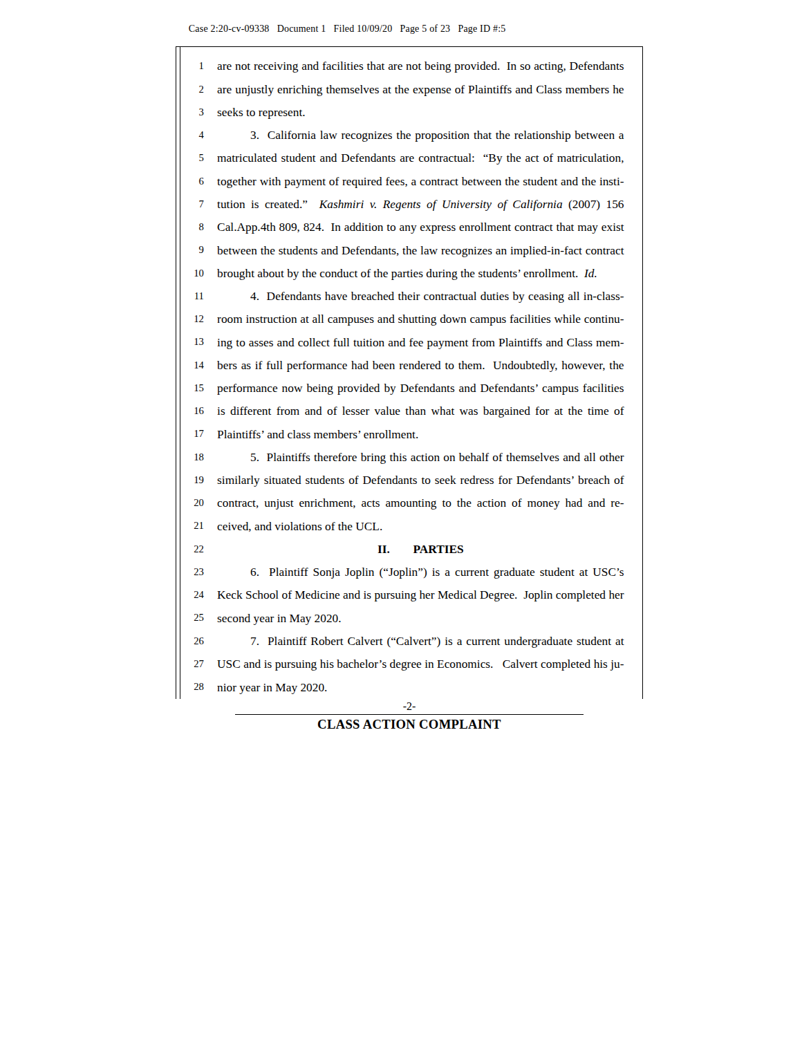Case 2:20-cv-09338 Document 1 Filed 10/09/20 Page 5 of 23 Page ID #:5
1
2
3
4
5
6
7
8
9
10
11
12
13
14
15
16
17
18
19
20
21
22
23
24
25
26
27
28
are not receiving and facilities that are not being provided. In so acting, Defendants are unjustly enriching themselves at the expense of Plaintiffs and Class members he seeks to represent.
3. California law recognizes the proposition that the relationship between a matriculated student and Defendants are contractual: “By the act of matriculation, together with payment of required fees, a contract between the student and the institution is created.” Kashmiri v. Regents of University of California (2007) 156 Cal.App.4th 809, 824. In addition to any express enrollment contract that may exist between the students and Defendants, the law recognizes an implied-in-fact contract brought about by the conduct of the parties during the students’ enrollment. Id.
4. Defendants have breached their contractual duties by ceasing all in-classroom instruction at all campuses and shutting down campus facilities while continuing to asses and collect full tuition and fee payment from Plaintiffs and Class members as if full performance had been rendered to them. Undoubtedly, however, the performance now being provided by Defendants and Defendants’ campus facilities is different from and of lesser value than what was bargained for at the time of Plaintiffs’ and class members’ enrollment.
5. Plaintiffs therefore bring this action on behalf of themselves and all other similarly situated students of Defendants to seek redress for Defendants’ breach of contract, unjust enrichment, acts amounting to the action of money had and received, and violations of the UCL.
II. PARTIES
6. Plaintiff Sonja Joplin (“Joplin”) is a current graduate student at USC’s Keck School of Medicine and is pursuing her Medical Degree. Joplin completed her second year in May 2020.
7. Plaintiff Robert Calvert (“Calvert”) is a current undergraduate student at USC and is pursuing his bachelor’s degree in Economics. Calvert completed his junior year in May 2020.
-2-
CLASS ACTION COMPLAINT